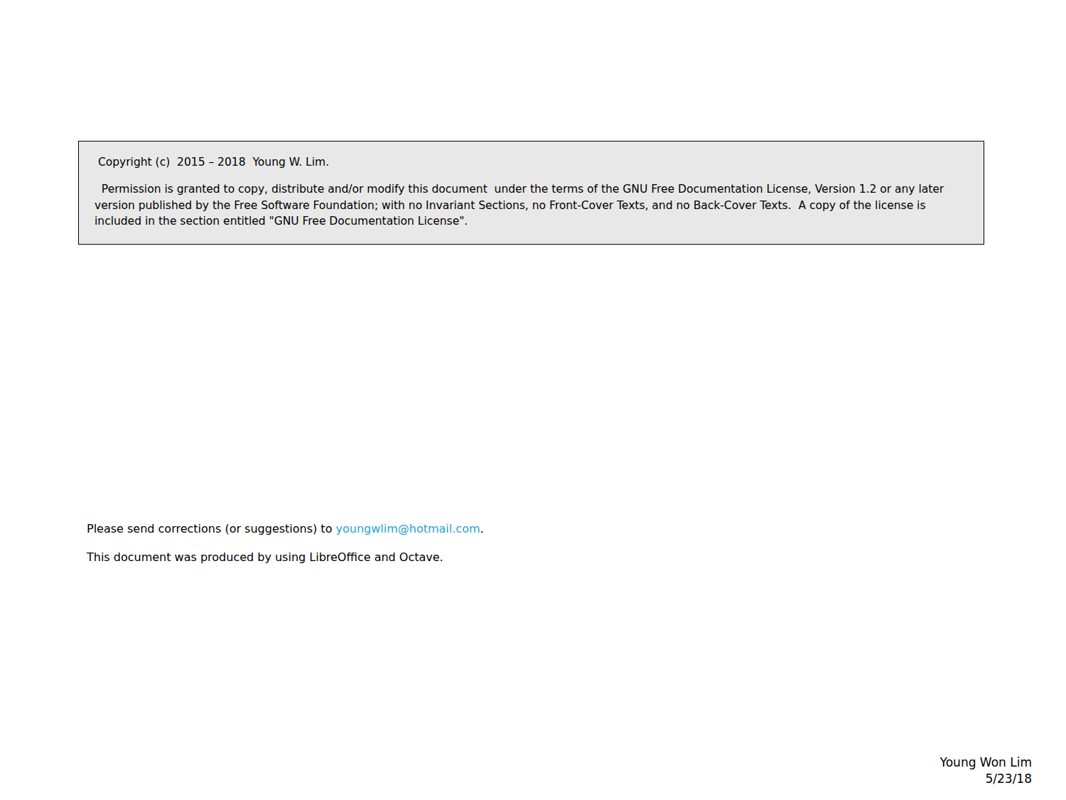Copyright (c) 2015 – 2018 Young W. Lim.
Permission is granted to copy, distribute and/or modify this document under the terms of the GNU Free Documentation License, Version 1.2 or any later version published by the Free Software Foundation; with no Invariant Sections, no Front-Cover Texts, and no Back-Cover Texts. A copy of the license is included in the section entitled "GNU Free Documentation License".
Please send corrections (or suggestions) to youngwlim@hotmail.com.
This document was produced by using LibreOffice and Octave.
Young Won Lim
5/23/18